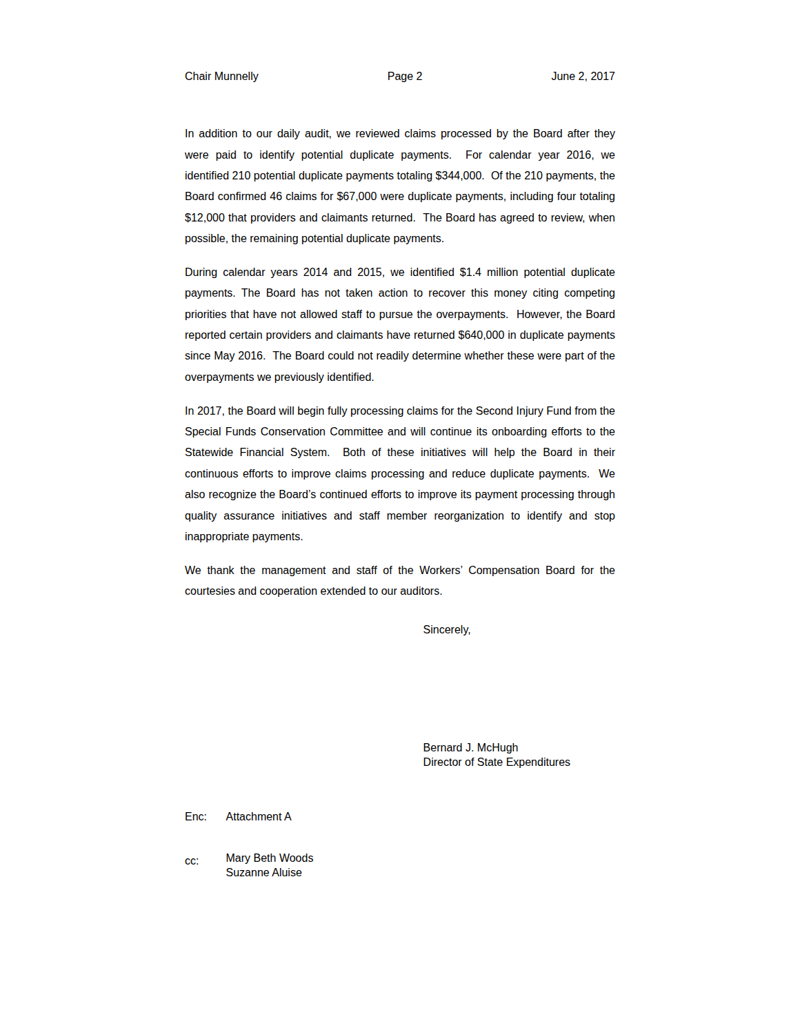Chair Munnelly
Page 2
June 2, 2017
In addition to our daily audit, we reviewed claims processed by the Board after they were paid to identify potential duplicate payments. For calendar year 2016, we identified 210 potential duplicate payments totaling $344,000. Of the 210 payments, the Board confirmed 46 claims for $67,000 were duplicate payments, including four totaling $12,000 that providers and claimants returned. The Board has agreed to review, when possible, the remaining potential duplicate payments.
During calendar years 2014 and 2015, we identified $1.4 million potential duplicate payments. The Board has not taken action to recover this money citing competing priorities that have not allowed staff to pursue the overpayments. However, the Board reported certain providers and claimants have returned $640,000 in duplicate payments since May 2016. The Board could not readily determine whether these were part of the overpayments we previously identified.
In 2017, the Board will begin fully processing claims for the Second Injury Fund from the Special Funds Conservation Committee and will continue its onboarding efforts to the Statewide Financial System. Both of these initiatives will help the Board in their continuous efforts to improve claims processing and reduce duplicate payments. We also recognize the Board’s continued efforts to improve its payment processing through quality assurance initiatives and staff member reorganization to identify and stop inappropriate payments.
We thank the management and staff of the Workers’ Compensation Board for the courtesies and cooperation extended to our auditors.
Sincerely,
Bernard J. McHugh
Director of State Expenditures
Enc: Attachment A
cc: Mary Beth Woods
Suzanne Aluise